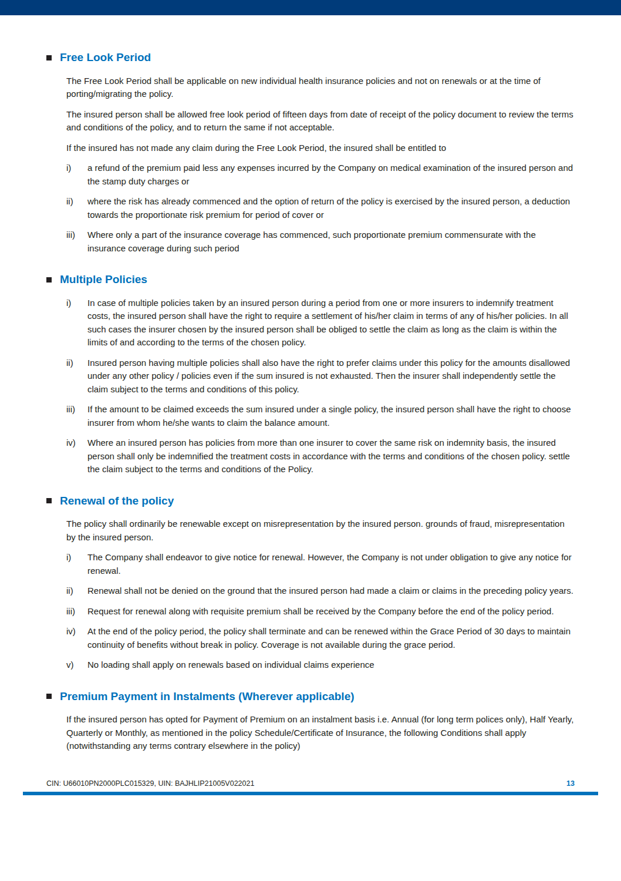Free Look Period
The Free Look Period shall be applicable on new individual health insurance policies and not on renewals or at the time of porting/migrating the policy.
The insured person shall be allowed free look period of fifteen days from date of receipt of the policy document to review the terms and conditions of the policy, and to return the same if not acceptable.
If the insured has not made any claim during the Free Look Period, the insured shall be entitled to
a refund of the premium paid less any expenses incurred by the Company on medical examination of the insured person and the stamp duty charges or
where the risk has already commenced and the option of return of the policy is exercised by the insured person, a deduction towards the proportionate risk premium for period of cover or
Where only a part of the insurance coverage has commenced, such proportionate premium commensurate with the insurance coverage during such period
Multiple Policies
In case of multiple policies taken by an insured person during a period from one or more insurers to indemnify treatment costs, the insured person shall have the right to require a settlement of his/her claim in terms of any of his/her policies. In all such cases the insurer chosen by the insured person shall be obliged to settle the claim as long as the claim is within the limits of and according to the terms of the chosen policy.
Insured person having multiple policies shall also have the right to prefer claims under this policy for the amounts disallowed under any other policy / policies even if the sum insured is not exhausted. Then the insurer shall independently settle the claim subject to the terms and conditions of this policy.
If the amount to be claimed exceeds the sum insured under a single policy, the insured person shall have the right to choose insurer from whom he/she wants to claim the balance amount.
Where an insured person has policies from more than one insurer to cover the same risk on indemnity basis, the insured person shall only be indemnified the treatment costs in accordance with the terms and conditions of the chosen policy. settle the claim subject to the terms and conditions of the Policy.
Renewal of the policy
The policy shall ordinarily be renewable except on misrepresentation by the insured person. grounds of fraud, misrepresentation by the insured person.
The Company shall endeavor to give notice for renewal. However, the Company is not under obligation to give any notice for renewal.
Renewal shall not be denied on the ground that the insured person had made a claim or claims in the preceding policy years.
Request for renewal along with requisite premium shall be received by the Company before the end of the policy period.
At the end of the policy period, the policy shall terminate and can be renewed within the Grace Period of 30 days to maintain continuity of benefits without break in policy. Coverage is not available during the grace period.
No loading shall apply on renewals based on individual claims experience
Premium Payment in Instalments (Wherever applicable)
If the insured person has opted for Payment of Premium on an instalment basis i.e. Annual (for long term polices only), Half Yearly, Quarterly or Monthly, as mentioned in the policy Schedule/Certificate of Insurance, the following Conditions shall apply (notwithstanding any terms contrary elsewhere in the policy)
CIN: U66010PN2000PLC015329, UIN: BAJHLIP21005V022021 13